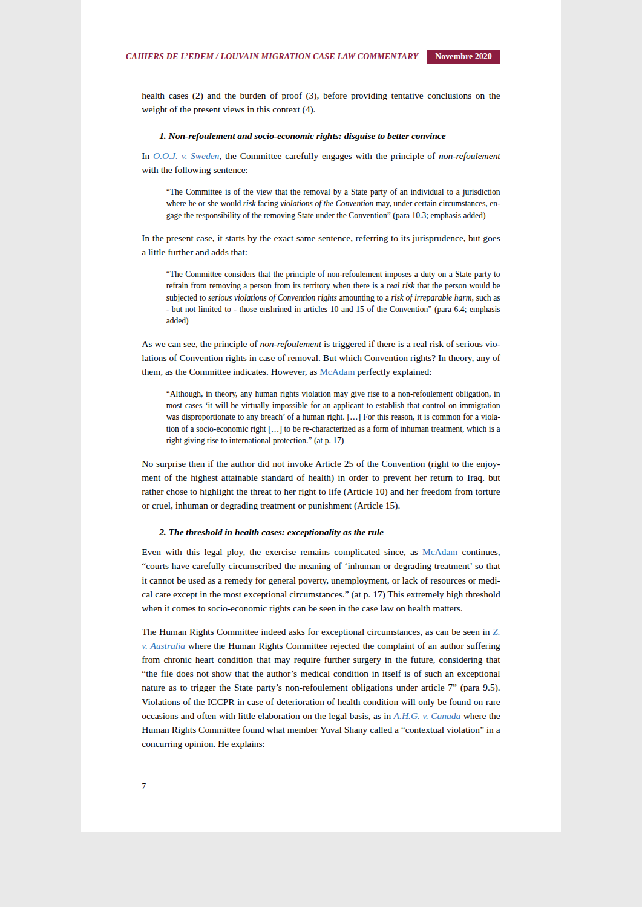CAHIERS DE L’EDEM / LOUVAIN MIGRATION CASE LAW COMMENTARY
Novembre 2020
health cases (2) and the burden of proof (3), before providing tentative conclusions on the weight of the present views in this context (4).
1. Non-refoulement and socio-economic rights: disguise to better convince
In O.O.J. v. Sweden, the Committee carefully engages with the principle of non-refoulement with the following sentence:
“The Committee is of the view that the removal by a State party of an individual to a jurisdiction where he or she would risk facing violations of the Convention may, under certain circumstances, engage the responsibility of the removing State under the Convention” (para 10.3; emphasis added)
In the present case, it starts by the exact same sentence, referring to its jurisprudence, but goes a little further and adds that:
“The Committee considers that the principle of non-refoulement imposes a duty on a State party to refrain from removing a person from its territory when there is a real risk that the person would be subjected to serious violations of Convention rights amounting to a risk of irreparable harm, such as - but not limited to - those enshrined in articles 10 and 15 of the Convention” (para 6.4; emphasis added)
As we can see, the principle of non-refoulement is triggered if there is a real risk of serious violations of Convention rights in case of removal. But which Convention rights? In theory, any of them, as the Committee indicates. However, as McAdam perfectly explained:
“Although, in theory, any human rights violation may give rise to a non-refoulement obligation, in most cases ‘it will be virtually impossible for an applicant to establish that control on immigration was disproportionate to any breach’ of a human right. […] For this reason, it is common for a violation of a socio-economic right […] to be re-characterized as a form of inhuman treatment, which is a right giving rise to international protection.” (at p. 17)
No surprise then if the author did not invoke Article 25 of the Convention (right to the enjoyment of the highest attainable standard of health) in order to prevent her return to Iraq, but rather chose to highlight the threat to her right to life (Article 10) and her freedom from torture or cruel, inhuman or degrading treatment or punishment (Article 15).
2. The threshold in health cases: exceptionality as the rule
Even with this legal ploy, the exercise remains complicated since, as McAdam continues, “courts have carefully circumscribed the meaning of ‘inhuman or degrading treatment’ so that it cannot be used as a remedy for general poverty, unemployment, or lack of resources or medical care except in the most exceptional circumstances.” (at p. 17) This extremely high threshold when it comes to socio-economic rights can be seen in the case law on health matters.
The Human Rights Committee indeed asks for exceptional circumstances, as can be seen in Z. v. Australia where the Human Rights Committee rejected the complaint of an author suffering from chronic heart condition that may require further surgery in the future, considering that “the file does not show that the author’s medical condition in itself is of such an exceptional nature as to trigger the State party’s non-refoulement obligations under article 7” (para 9.5). Violations of the ICCPR in case of deterioration of health condition will only be found on rare occasions and often with little elaboration on the legal basis, as in A.H.G. v. Canada where the Human Rights Committee found what member Yuval Shany called a “contextual violation” in a concurring opinion. He explains:
7